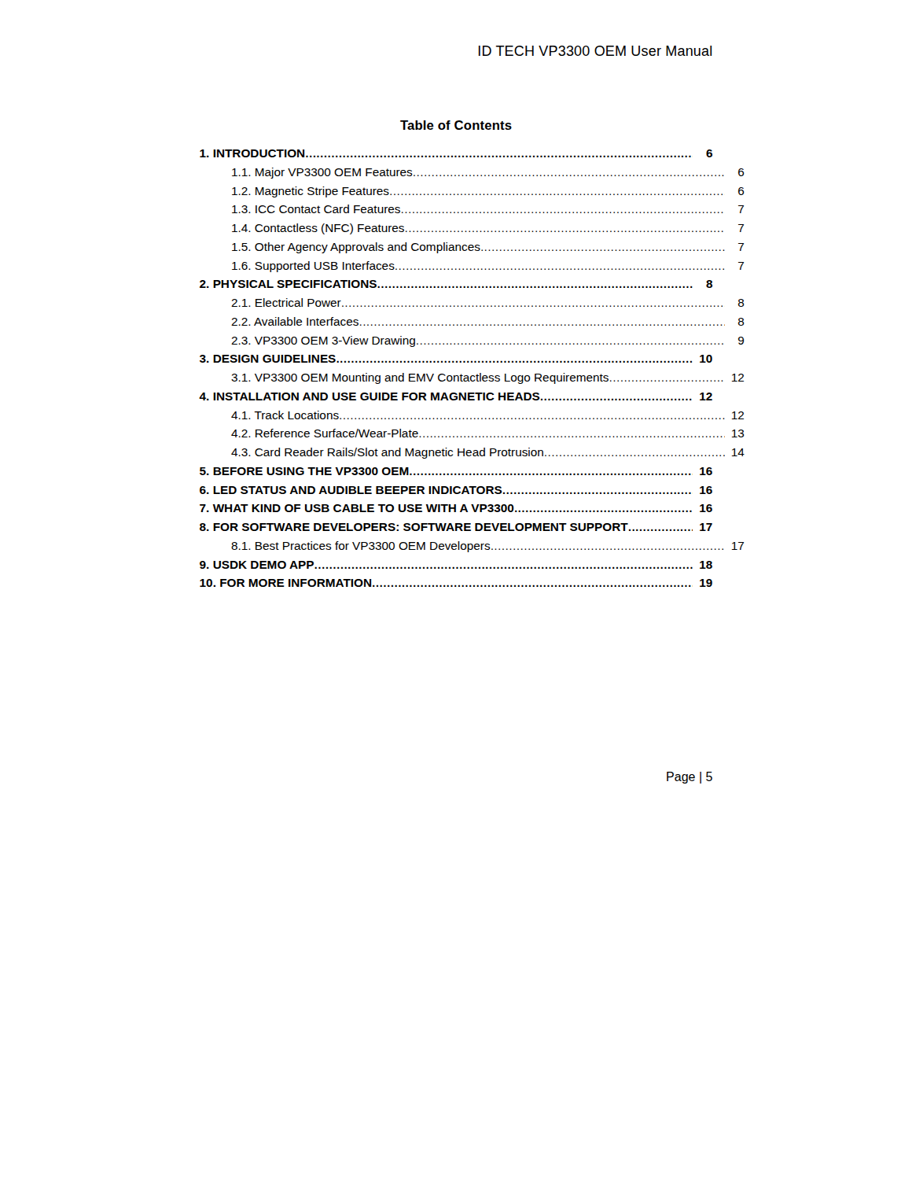ID TECH VP3300 OEM User Manual
Table of Contents
1. INTRODUCTION ........................................................................................................................................................................... 6
1.1. Major VP3300 OEM Features ......................................................................................................................................... 6
1.2. Magnetic Stripe Features .................................................................................................................................................. 6
1.3. ICC Contact Card Features ............................................................................................................................................... 7
1.4. Contactless (NFC) Features .............................................................................................................................................. 7
1.5. Other Agency Approvals and Compliances ......................................................................................................... 7
1.6. Supported USB Interfaces ............................................................................................................................................... 7
2. PHYSICAL SPECIFICATIONS ....................................................................................................................................................... 8
2.1. Electrical Power .............................................................................................................................................................. 8
2.2. Available Interfaces ....................................................................................................................................................... 8
2.3. VP3300 OEM 3-View Drawing ....................................................................................................................................... 9
3. DESIGN GUIDELINES ................................................................................................................................................................. 10
3.1. VP3300 OEM Mounting and EMV Contactless Logo Requirements ............................................................. 12
4. INSTALLATION AND USE GUIDE FOR MAGNETIC HEADS ......................................................................................... 12
4.1. Track Locations .............................................................................................................................................................. 12
4.2. Reference Surface/Wear-Plate ..................................................................................................................................... 13
4.3. Card Reader Rails/Slot and Magnetic Head Protrusion ....................................................................................... 14
5. BEFORE USING THE VP3300 OEM .............................................................................................................................................. 16
6. LED STATUS AND AUDIBLE BEEPER INDICATORS ................................................................................................. 16
7. WHAT KIND OF USB CABLE TO USE WITH A VP3300 .............................................................................................. 16
8. FOR SOFTWARE DEVELOPERS: SOFTWARE DEVELOPMENT SUPPORT ............................................................. 17
8.1. Best Practices for VP3300 OEM Developers ..................................................................................................... 17
9. USDK DEMO APP ......................................................................................................................................................................... 18
10. FOR MORE INFORMATION ....................................................................................................................................................... 19
Page | 5